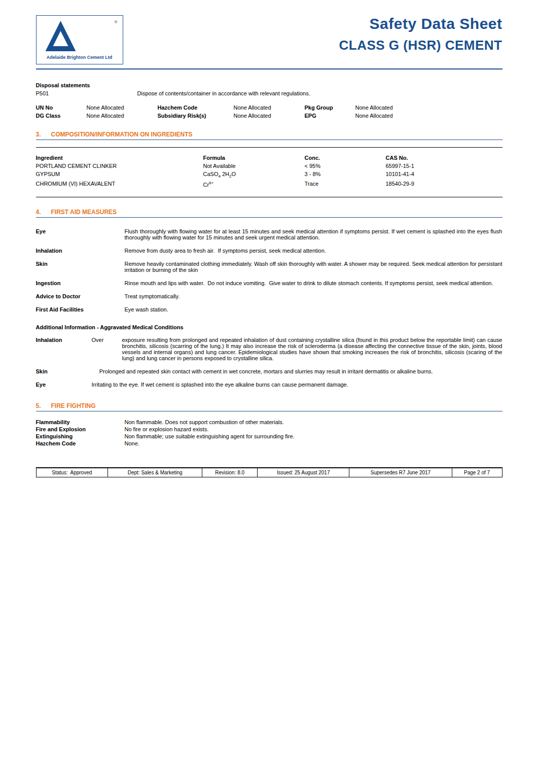®
Adelaide Brighton Cement Ltd
Safety Data Sheet
CLASS G (HSR) CEMENT
Disposal statements
P501
Dispose of contents/container in accordance with relevant regulations.
| UN No | None Allocated | Hazchem Code | None Allocated | Pkg Group | None Allocated |
| DG Class | None Allocated | Subsidiary Risk(s) | None Allocated | EPG | None Allocated |
3. COMPOSITION/INFORMATION ON INGREDIENTS
| Ingredient | Formula | Conc. | CAS No. |
| --- | --- | --- | --- |
| PORTLAND CEMENT CLINKER | Not Available | < 95% | 65997-15-1 |
| GYPSUM | CaSO 4 2H 2 O | 3 - 8% | 10101-41-4 |
| CHROMIUM (VI) HEXAVALENT | Cr 6+ | Trace | 18540-29-9 |
4. FIRST AID MEASURES
| Eye | Flush thoroughly with flowing water for at least 15 minutes and seek medical attention if symptoms persist. If wet cement is splashed into the eyes flush thoroughly with flowing water for 15 minutes and seek urgent medical attention. |
| Inhalation | Remove from dusty area to fresh air. If symptoms persist, seek medical attention. |
| Skin | Remove heavily contaminated clothing immediately. Wash off skin thoroughly with water. A shower may be required. Seek medical attention for persistant irritation or burning of the skin |
| Ingestion | Rinse mouth and lips with water. Do not induce vomiting. Give water to drink to dilute stomach contents. If symptoms persist, seek medical attention. |
| Advice to Doctor | Treat symptomatically. |
| First Aid Facilities | Eye wash station. |
Additional Information - Aggravated Medical Conditions
| Inhalation | Over | exposure resulting from prolonged and repeated inhalation of dust containing crystalline silica (found in this product below the reportable limit) can cause bronchitis, silicosis (scarring of the lung.) It may also increase the risk of scleroderma (a disease affecting the connective tissue of the skin, joints, blood vessels and internal organs) and lung cancer. Epidemiological studies have shown that smoking increases the risk of bronchitis, silicosis (scaring of the lung) and lung cancer in persons exposed to crystalline silica. |
| Skin | Prolonged and repeated skin contact with cement in wet concrete, mortars and slurries may result in irritant dermatitis or alkaline burns. |
| Eye | Irritating to the eye. If wet cement is splashed into the eye alkaline burns can cause permanent damage. |
5. FIRE FIGHTING
| Flammability | Non flammable. Does not support combustion of other materials. |
| Fire and Explosion | No fire or explosion hazard exists. |
| Extinguishing | Non flammable; use suitable extinguishing agent for surrounding fire. |
| Hazchem Code | None. |
| Status: Approved | Dept: Sales & Marketing | Revision: 8.0 | Issued: 25 August 2017 | Supersedes R7 June 2017 | Page 2 of 7 |